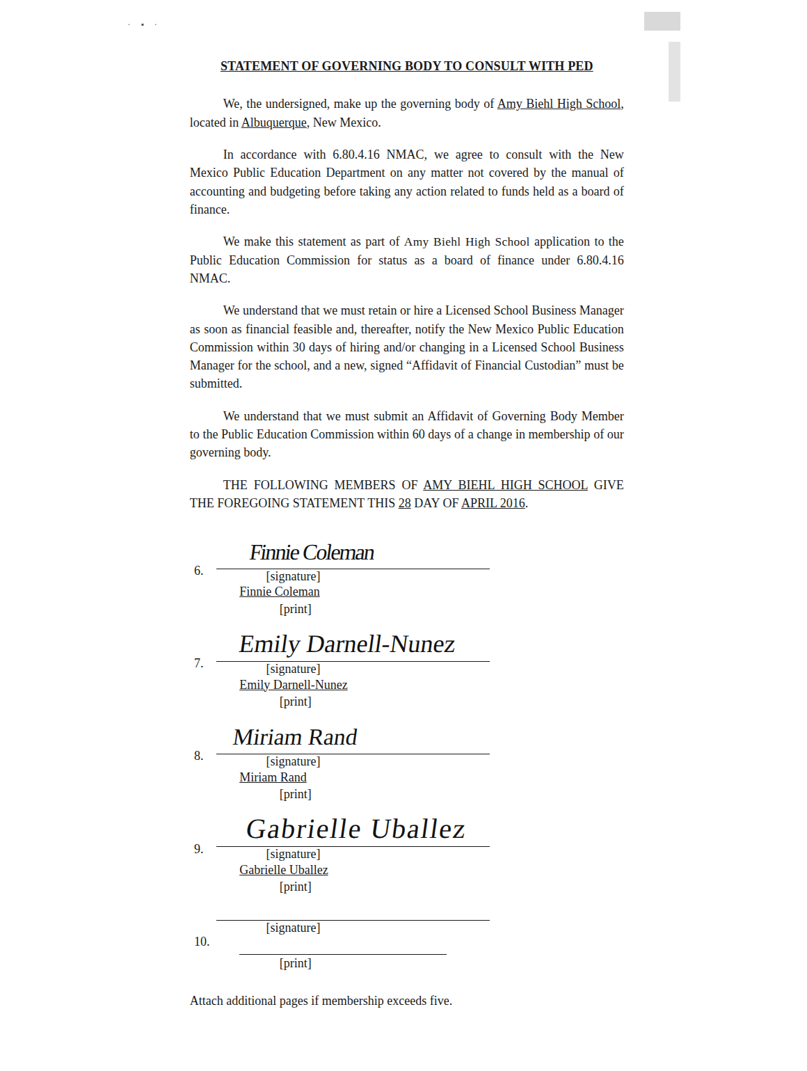· ▪ ·
STATEMENT OF GOVERNING BODY TO CONSULT WITH PED
We, the undersigned, make up the governing body of Amy Biehl High School, located in Albuquerque, New Mexico.
In accordance with 6.80.4.16 NMAC, we agree to consult with the New Mexico Public Education Department on any matter not covered by the manual of accounting and budgeting before taking any action related to funds held as a board of finance.
We make this statement as part of Amy Biehl High School application to the Public Education Commission for status as a board of finance under 6.80.4.16 NMAC.
We understand that we must retain or hire a Licensed School Business Manager as soon as financial feasible and, thereafter, notify the New Mexico Public Education Commission within 30 days of hiring and/or changing in a Licensed School Business Manager for the school, and a new, signed “Affidavit of Financial Custodian” must be submitted.
We understand that we must submit an Affidavit of Governing Body Member to the Public Education Commission within 60 days of a change in membership of our governing body.
THE FOLLOWING MEMBERS OF AMY BIEHL HIGH SCHOOL GIVE THE FOREGOING STATEMENT THIS 28 DAY OF APRIL 2016.
Finnie Coleman
[signature] Finnie Coleman [print]
Emily Darnell-Nunez
[signature] Emily Darnell-Nunez [print]
Miriam Rand
[signature] Miriam Rand [print]
Gabrielle Uballez
[signature] Gabrielle Uballez [print]
[signature]
[print]
Attach additional pages if membership exceeds five.